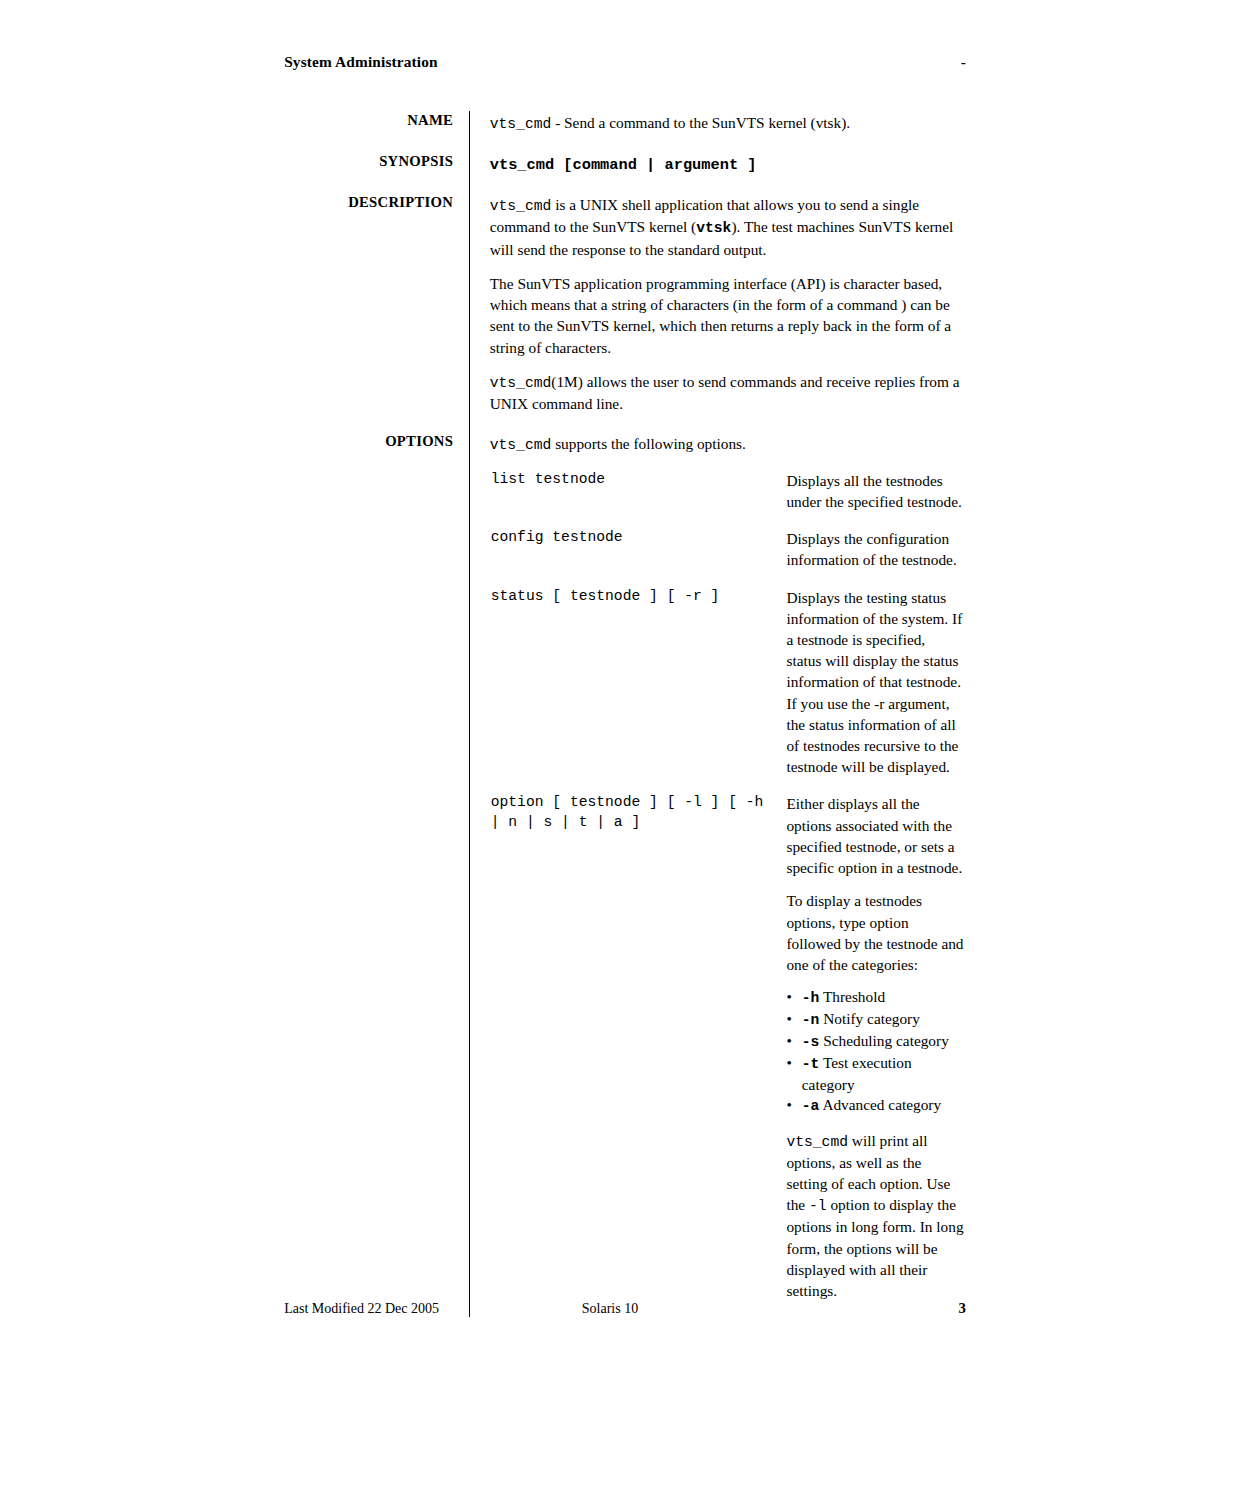System Administration -
| NAME | | vts_cmd - Send a command to the SunVTS kernel (vtsk). |
| SYNOPSIS | | vts_cmd [command / argument ] |
| DESCRIPTION | | vts_cmd is a UNIX shell application that allows you to send a single command to the SunVTS kernel ( vtsk ). The test machines SunVTS kernel will send the response to the standard output. The SunVTS application programming interface (API) is character based, which means that a string of characters (in the form of a command ) can be sent to the SunVTS kernel, which then returns a reply back in the form of a string of characters. vts_cmd (1M) allows the user to send commands and receive replies from a UNIX command line. |
| OPTIONS | | vts_cmd supports the following options. / list testnode / Displays all the testnodes under the specified testnode. / / config testnode / Displays the configuration information of the testnode. / / status [ testnode ] [ -r ] / Displays the testing status information of the system. If a testnode is specified, status will display the status information of that testnode. If you use the -r argument, the status information of all of testnodes recursive to the testnode will be displayed. / / option [ testnode ] [ -l ] [ -h / n / s / t / a ] / Either displays all the options associated with the specified testnode, or sets a specific option in a testnode. To display a testnodes options, type option followed by the testnode and one of the categories: -h Threshold -n Notify category -s Scheduling category -t Test execution category -a Advanced category vts_cmd will print all options, as well as the setting of each option. Use the -l option to display the options in long form. In long form, the options will be displayed with all their settings. / |
Last Modified 22 Dec 2005 Solaris 10 3